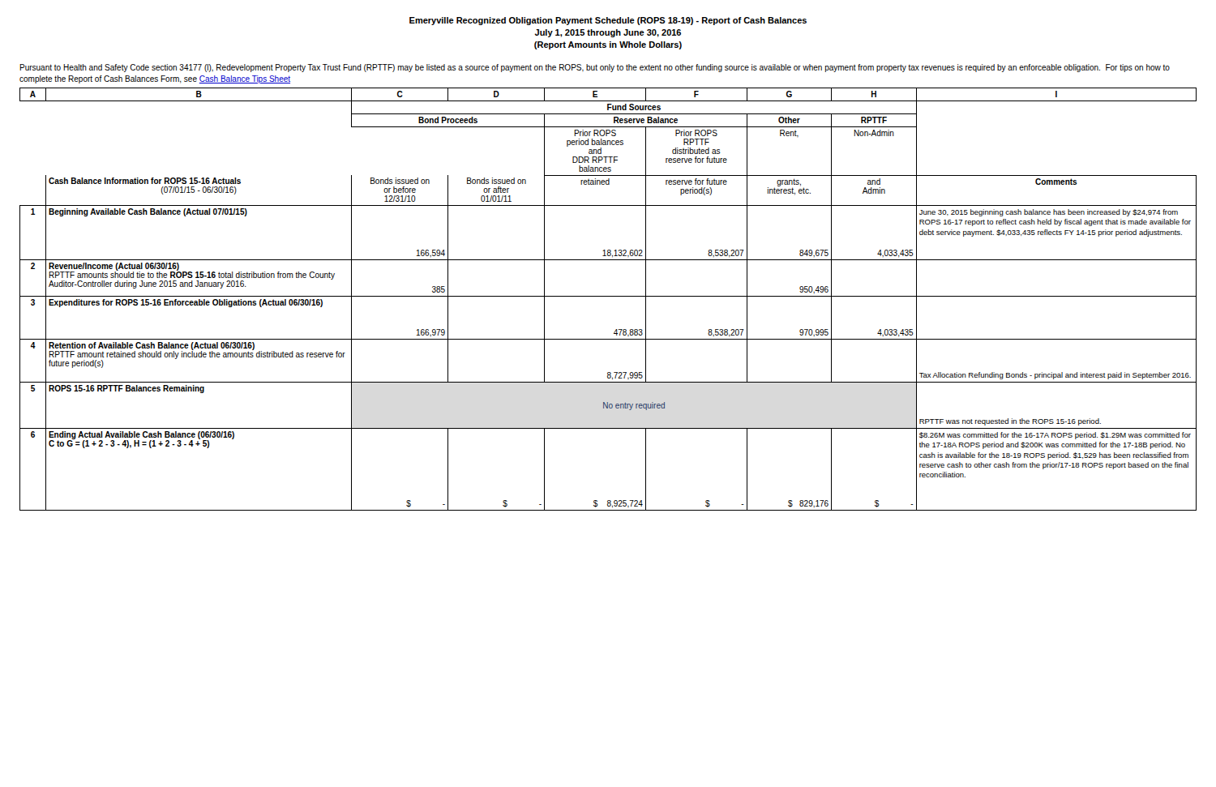Emeryville Recognized Obligation Payment Schedule (ROPS 18-19) - Report of Cash Balances
July 1, 2015 through June 30, 2016
(Report Amounts in Whole Dollars)
Pursuant to Health and Safety Code section 34177 (l), Redevelopment Property Tax Trust Fund (RPTTF) may be listed as a source of payment on the ROPS, but only to the extent no other funding source is available or when payment from property tax revenues is required by an enforceable obligation. For tips on how to complete the Report of Cash Balances Form, see Cash Balance Tips Sheet
| A | B | C | D | E | F | G | H | I |
| | | Fund Sources | |
| | | Bond Proceeds | Reserve Balance | Other | RPTTF | |
| | | | | Prior ROPS period balances and DDR RPTTF balances | Prior ROPS RPTTF distributed as reserve for future | Rent, | Non-Admin | |
| | Cash Balance Information for ROPS 15-16 Actuals (07/01/15 - 06/30/16) | Bonds issued on or before 12/31/10 | Bonds issued on or after 01/01/11 | retained | reserve for future period(s) | grants, interest, etc. | and Admin | Comments |
| 1 | Beginning Available Cash Balance (Actual 07/01/15) | 166,594 | | 18,132,602 | 8,538,207 | 849,675 | 4,033,435 | June 30, 2015 beginning cash balance has been increased by $24,974 from ROPS 16-17 report to reflect cash held by fiscal agent that is made available for debt service payment. $4,033,435 reflects FY 14-15 prior period adjustments. |
| 2 | Revenue/Income (Actual 06/30/16) RPTTF amounts should tie to the ROPS 15-16 total distribution from the County Auditor-Controller during June 2015 and January 2016. | 385 | | | | 950,496 | | |
| 3 | Expenditures for ROPS 15-16 Enforceable Obligations (Actual 06/30/16) | 166,979 | | 478,883 | 8,538,207 | 970,995 | 4,033,435 | |
| 4 | Retention of Available Cash Balance (Actual 06/30/16) RPTTF amount retained should only include the amounts distributed as reserve for future period(s) | | | 8,727,995 | | | | Tax Allocation Refunding Bonds - principal and interest paid in September 2016. |
| 5 | ROPS 15-16 RPTTF Balances Remaining | No entry required | RPTTF was not requested in the ROPS 15-16 period. |
| 6 | Ending Actual Available Cash Balance (06/30/16) C to G = (1 + 2 - 3 - 4), H = (1 + 2 - 3 - 4 + 5) | $ - | $ - | $ 8,925,724 | $ - | $ 829,176 | $ - | $8.26M was committed for the 16-17A ROPS period. $1.29M was committed for the 17-18A ROPS period and $200K was committed for the 17-18B period. No cash is available for the 18-19 ROPS period. $1,529 has been reclassified from reserve cash to other cash from the prior/17-18 ROPS report based on the final reconciliation. |